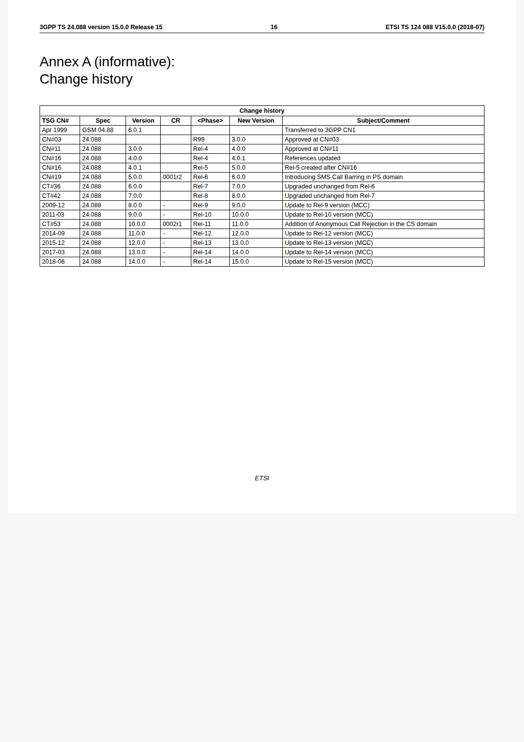3GPP TS 24.088 version 15.0.0 Release 15 16 ETSI TS 124 088 V15.0.0 (2018-07)
Annex A (informative):
Change history
Change history
| TSG CN# | Spec | Version | CR | <Phase> | New Version | Subject/Comment |
| --- | --- | --- | --- | --- | --- | --- |
| Apr 1999 | GSM 04.88 | 6.0.1 | | | | Transferred to 3GPP CN1 |
| CN#03 | 24.088 | | | R99 | 3.0.0 | Approved at CN#03 |
| CN#11 | 24.088 | 3.0.0 | | Rel-4 | 4.0.0 | Approved at CN#11 |
| CN#16 | 24.088 | 4.0.0 | | Rel-4 | 4.0.1 | References updated |
| CN#16 | 24.088 | 4.0.1 | | Rel-5 | 5.0.0 | Rel-5 created after CN#16 |
| CN#19 | 24.088 | 5.0.0 | 0001r2 | Rel-6 | 6.0.0 | Introducing SMS Call Barring in PS domain |
| CT#36 | 24.088 | 6.0.0 | | Rel-7 | 7.0.0 | Upgraded unchanged from Rel-6 |
| CT#42 | 24.088 | 7.0.0 | | Rel-8 | 8.0.0 | Upgraded unchanged from Rel-7 |
| 2009-12 | 24.088 | 8.0.0 | - | Rel-9 | 9.0.0 | Update to Rel-9 version (MCC) |
| 2011-03 | 24.088 | 9.0.0 | - | Rel-10 | 10.0.0 | Update to Rel-10 version (MCC) |
| CT#53 | 24.088 | 10.0.0 | 0002r1 | Rel-11 | 11.0.0 | Addition of Anonymous Call Rejection in the CS domain |
| 2014-09 | 24.088 | 11.0.0 | - | Rel-12 | 12.0.0 | Update to Rel-12 version (MCC) |
| 2015-12 | 24.088 | 12.0.0 | - | Rel-13 | 13.0.0 | Update to Rel-13 version (MCC) |
| 2017-03 | 24.088 | 13.0.0 | - | Rel-14 | 14.0.0 | Update to Rel-14 version (MCC) |
| 2018-06 | 24.088 | 14.0.0 | - | Rel-14 | 15.0.0 | Update to Rel-15 version (MCC) |
ETSI